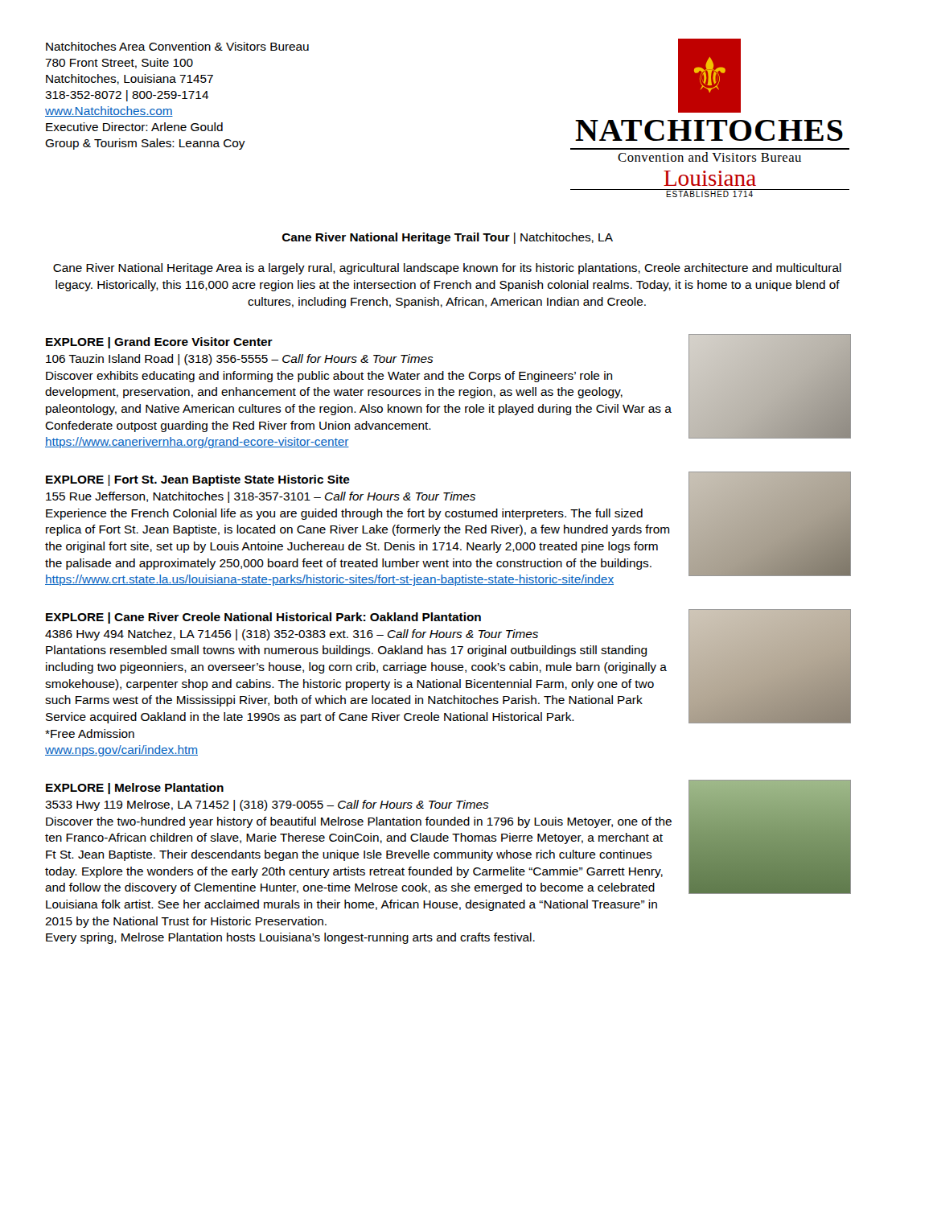Natchitoches Area Convention & Visitors Bureau
780 Front Street, Suite 100
Natchitoches, Louisiana 71457
318-352-8072 | 800-259-1714
www.Natchitoches.com
Executive Director: Arlene Gould
Group & Tourism Sales: Leanna Coy
⚜ NATCHITOCHES Convention and Visitors Bureau Louisiana ESTABLISHED 1714
Cane River National Heritage Trail Tour | Natchitoches, LA
Cane River National Heritage Area is a largely rural, agricultural landscape known for its historic plantations, Creole architecture and multicultural legacy. Historically, this 116,000 acre region lies at the intersection of French and Spanish colonial realms. Today, it is home to a unique blend of cultures, including French, Spanish, African, American Indian and Creole.
EXPLORE | Grand Ecore Visitor Center
106 Tauzin Island Road | (318) 356-5555 – Call for Hours & Tour Times
Discover exhibits educating and informing the public about the Water and the Corps of Engineers’ role in development, preservation, and enhancement of the water resources in the region, as well as the geology, paleontology, and Native American cultures of the region. Also known for the role it played during the Civil War as a Confederate outpost guarding the Red River from Union advancement.
https://www.canerivernha.org/grand-ecore-visitor-center
EXPLORE | Fort St. Jean Baptiste State Historic Site
155 Rue Jefferson, Natchitoches | 318-357-3101 – Call for Hours & Tour Times
Experience the French Colonial life as you are guided through the fort by costumed interpreters. The full sized replica of Fort St. Jean Baptiste, is located on Cane River Lake (formerly the Red River), a few hundred yards from the original fort site, set up by Louis Antoine Juchereau de St. Denis in 1714. Nearly 2,000 treated pine logs form the palisade and approximately 250,000 board feet of treated lumber went into the construction of the buildings.
https://www.crt.state.la.us/louisiana-state-parks/historic-sites/fort-st-jean-baptiste-state-historic-site/index
EXPLORE | Cane River Creole National Historical Park: Oakland Plantation
4386 Hwy 494 Natchez, LA 71456 | (318) 352-0383 ext. 316 – Call for Hours & Tour Times
Plantations resembled small towns with numerous buildings. Oakland has 17 original outbuildings still standing including two pigeonniers, an overseer’s house, log corn crib, carriage house, cook’s cabin, mule barn (originally a smokehouse), carpenter shop and cabins. The historic property is a National Bicentennial Farm, only one of two such Farms west of the Mississippi River, both of which are located in Natchitoches Parish. The National Park Service acquired Oakland in the late 1990s as part of Cane River Creole National Historical Park.
*Free Admission
www.nps.gov/cari/index.htm
EXPLORE | Melrose Plantation
3533 Hwy 119 Melrose, LA 71452 | (318) 379-0055 – Call for Hours & Tour Times
Discover the two-hundred year history of beautiful Melrose Plantation founded in 1796 by Louis Metoyer, one of the ten Franco-African children of slave, Marie Therese CoinCoin, and Claude Thomas Pierre Metoyer, a merchant at Ft St. Jean Baptiste. Their descendants began the unique Isle Brevelle community whose rich culture continues today. Explore the wonders of the early 20th century artists retreat founded by Carmelite “Cammie” Garrett Henry, and follow the discovery of Clementine Hunter, one-time Melrose cook, as she emerged to become a celebrated Louisiana folk artist. See her acclaimed murals in their home, African House, designated a “National Treasure” in 2015 by the National Trust for Historic Preservation.
Every spring, Melrose Plantation hosts Louisiana’s longest-running arts and crafts festival.